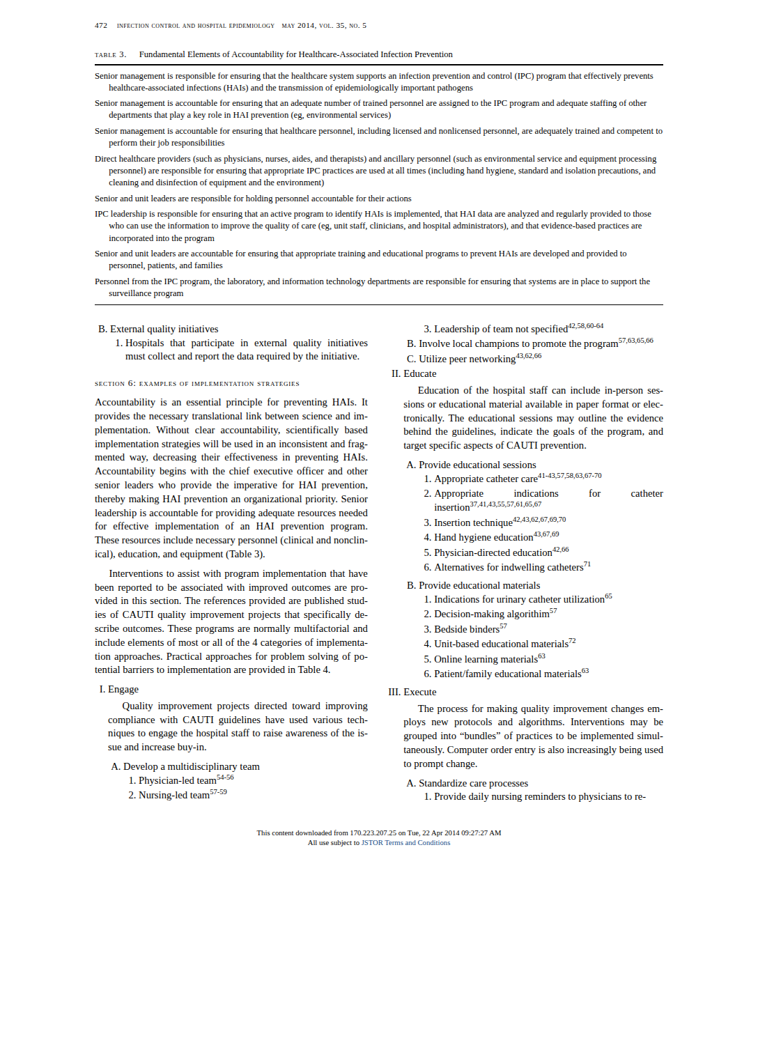472infection control and hospital epidemiology may 2014, vol. 35, no. 5
table 3. Fundamental Elements of Accountability for Healthcare-Associated Infection Prevention
| Elements |
| --- |
| Senior management is responsible for ensuring that the healthcare system supports an infection prevention and control (IPC) program that effectively prevents healthcare-associated infections (HAIs) and the transmission of epidemiologically important pathogens |
| Senior management is accountable for ensuring that an adequate number of trained personnel are assigned to the IPC program and adequate staffing of other departments that play a key role in HAI prevention (eg, environmental services) |
| Senior management is accountable for ensuring that healthcare personnel, including licensed and nonlicensed personnel, are adequately trained and competent to perform their job responsibilities |
| Direct healthcare providers (such as physicians, nurses, aides, and therapists) and ancillary personnel (such as environmental service and equipment processing personnel) are responsible for ensuring that appropriate IPC practices are used at all times (including hand hygiene, standard and isolation precautions, and cleaning and disinfection of equipment and the environment) |
| Senior and unit leaders are responsible for holding personnel accountable for their actions |
| IPC leadership is responsible for ensuring that an active program to identify HAIs is implemented, that HAI data are analyzed and regularly provided to those who can use the information to improve the quality of care (eg, unit staff, clinicians, and hospital administrators), and that evidence-based practices are incorporated into the program |
| Senior and unit leaders are accountable for ensuring that appropriate training and educational programs to prevent HAIs are developed and provided to personnel, patients, and families |
| Personnel from the IPC program, the laboratory, and information technology departments are responsible for ensuring that systems are in place to support the surveillance program |
External quality initiatives
Hospitals that participate in external quality initiatives must collect and report the data required by the initiative.
section 6: examples of implementation strategies
Accountability is an essential principle for preventing HAIs. It provides the necessary translational link between science and implementation. Without clear accountability, scientifically based implementation strategies will be used in an inconsistent and fragmented way, decreasing their effectiveness in preventing HAIs. Accountability begins with the chief executive officer and other senior leaders who provide the imperative for HAI prevention, thereby making HAI prevention an organizational priority. Senior leadership is accountable for providing adequate resources needed for effective implementation of an HAI prevention program. These resources include necessary personnel (clinical and nonclinical), education, and equipment (Table 3).
Interventions to assist with program implementation that have been reported to be associated with improved outcomes are provided in this section. The references provided are published studies of CAUTI quality improvement projects that specifically describe outcomes. These programs are normally multifactorial and include elements of most or all of the 4 categories of implementation approaches. Practical approaches for problem solving of potential barriers to implementation are provided in Table 4.
Engage
Quality improvement projects directed toward improving compliance with CAUTI guidelines have used various techniques to engage the hospital staff to raise awareness of the issue and increase buy-in.
Develop a multidisciplinary team
Physician-led team54-56
Nursing-led team57-59
Leadership of team not specified42,58,60-64
Involve local champions to promote the program57,63,65,66
Utilize peer networking43,62,66
Educate
Education of the hospital staff can include in-person sessions or educational material available in paper format or electronically. The educational sessions may outline the evidence behind the guidelines, indicate the goals of the program, and target specific aspects of CAUTI prevention.
Provide educational sessions
Appropriate catheter care41-43,57,58,63,67-70
Appropriate indications for catheter insertion37,41,43,55,57,61,65,67
Insertion technique42,43,62,67,69,70
Hand hygiene education43,67,69
Physician-directed education42,66
Alternatives for indwelling catheters71
Provide educational materials
Indications for urinary catheter utilization65
Decision-making algorithim57
Bedside binders57
Unit-based educational materials72
Online learning materials63
Patient/family educational materials63
Execute
The process for making quality improvement changes employs new protocols and algorithms. Interventions may be grouped into “bundles” of practices to be implemented simultaneously. Computer order entry is also increasingly being used to prompt change.
Standardize care processes
Provide daily nursing reminders to physicians to re-
This content downloaded from 170.223.207.25 on Tue, 22 Apr 2014 09:27:27 AM
All use subject to JSTOR Terms and Conditions